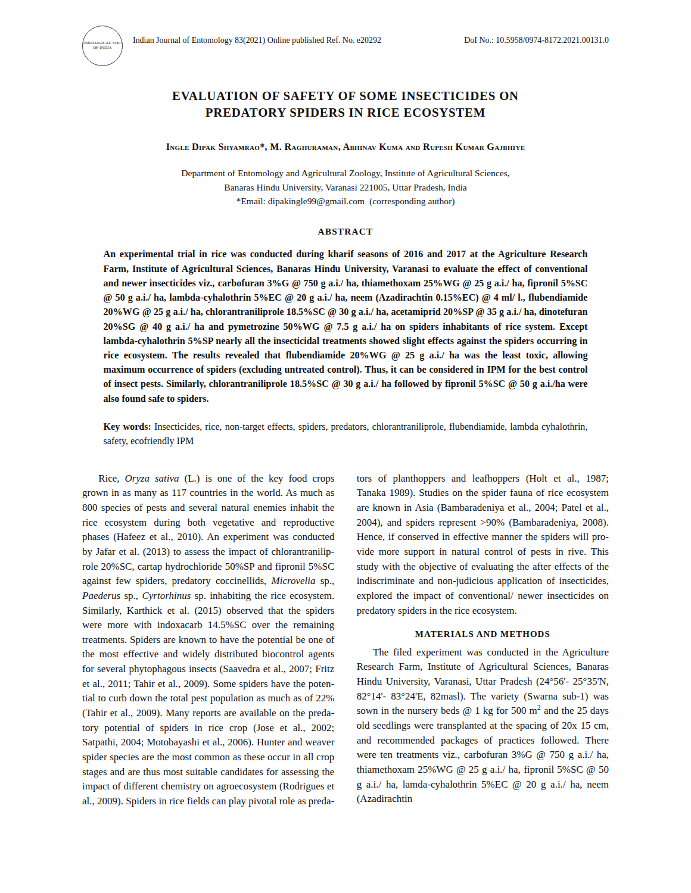ENTOMOLOGICAL SOCIETY
OF INDIA
Indian Journal of Entomology 83(2021) Online published Ref. No. e20292 DoI No.: 10.5958/0974-8172.2021.00131.0
Evaluation of Safety of Some Insecticides on
Predatory Spiders in Rice Ecosystem
Ingle Dipak Shyamrao*, M. Raghuraman, Abhinav Kuma and Rupesh Kumar Gajbhiye
Department of Entomology and Agricultural Zoology, Institute of Agricultural Sciences,
Banaras Hindu University, Varanasi 221005, Uttar Pradesh, India
*Email: dipakingle99@gmail.com (corresponding author)
ABSTRACT
An experimental trial in rice was conducted during kharif seasons of 2016 and 2017 at the Agriculture Research Farm, Institute of Agricultural Sciences, Banaras Hindu University, Varanasi to evaluate the effect of conventional and newer insecticides viz., carbofuran 3%G @ 750 g a.i./ ha, thiamethoxam 25%WG @ 25 g a.i./ ha, fipronil 5%SC @ 50 g a.i./ ha, lambda-cyhalothrin 5%EC @ 20 g a.i./ ha, neem (Azadirachtin 0.15%EC) @ 4 ml/ l., flubendiamide 20%WG @ 25 g a.i./ ha, chlorantraniliprole 18.5%SC @ 30 g a.i./ ha, acetamiprid 20%SP @ 35 g a.i./ ha, dinotefuran 20%SG @ 40 g a.i./ ha and pymetrozine 50%WG @ 7.5 g a.i./ ha on spiders inhabitants of rice system. Except lambda-cyhalothrin 5%SP nearly all the insecticidal treatments showed slight effects against the spiders occurring in rice ecosystem. The results revealed that flubendiamide 20%WG @ 25 g a.i./ ha was the least toxic, allowing maximum occurrence of spiders (excluding untreated control). Thus, it can be considered in IPM for the best control of insect pests. Similarly, chlorantraniliprole 18.5%SC @ 30 g a.i./ ha followed by fipronil 5%SC @ 50 g a.i./ha were also found safe to spiders.
Key words: Insecticides, rice, non-target effects, spiders, predators, chlorantraniliprole, flubendiamide, lambda cyhalothrin, safety, ecofriendly IPM
Rice, Oryza sativa (L.) is one of the key food crops grown in as many as 117 countries in the world. As much as 800 species of pests and several natural enemies inhabit the rice ecosystem during both vegetative and reproductive phases (Hafeez et al., 2010). An experiment was conducted by Jafar et al. (2013) to assess the impact of chlorantraniliprole 20%SC, cartap hydrochloride 50%SP and fipronil 5%SC against few spiders, predatory coccinellids, Microvelia sp., Paederus sp., Cyrtorhinus sp. inhabiting the rice ecosystem. Similarly, Karthick et al. (2015) observed that the spiders were more with indoxacarb 14.5%SC over the remaining treatments. Spiders are known to have the potential be one of the most effective and widely distributed biocontrol agents for several phytophagous insects (Saavedra et al., 2007; Fritz et al., 2011; Tahir et al., 2009). Some spiders have the potential to curb down the total pest population as much as of 22% (Tahir et al., 2009). Many reports are available on the predatory potential of spiders in rice crop (Jose et al., 2002; Satpathi, 2004; Motobayashi et al., 2006). Hunter and weaver spider species are the most common as these occur in all crop stages and are thus most suitable candidates for assessing the impact of different chemistry on agroecosystem (Rodrigues et al., 2009). Spiders in rice fields can play pivotal role as predators of planthoppers and leafhoppers (Holt et al., 1987; Tanaka 1989). Studies on the spider fauna of rice ecosystem are known in Asia (Bambaradeniya et al., 2004; Patel et al., 2004), and spiders represent >90% (Bambaradeniya, 2008). Hence, if conserved in effective manner the spiders will provide more support in natural control of pests in rive. This study with the objective of evaluating the after effects of the indiscriminate and non-judicious application of insecticides, explored the impact of conventional/ newer insecticides on predatory spiders in the rice ecosystem.
MATERIALS AND METHODS
The filed experiment was conducted in the Agriculture Research Farm, Institute of Agricultural Sciences, Banaras Hindu University, Varanasi, Uttar Pradesh (24°56'- 25°35'N, 82°14'- 83°24'E, 82masl). The variety (Swarna sub-1) was sown in the nursery beds @ 1 kg for 500 m2 and the 25 days old seedlings were transplanted at the spacing of 20x 15 cm, and recommended packages of practices followed. There were ten treatments viz., carbofuran 3%G @ 750 g a.i./ ha, thiamethoxam 25%WG @ 25 g a.i./ ha, fipronil 5%SC @ 50 g a.i./ ha, lamda-cyhalothrin 5%EC @ 20 g a.i./ ha, neem (Azadirachtin